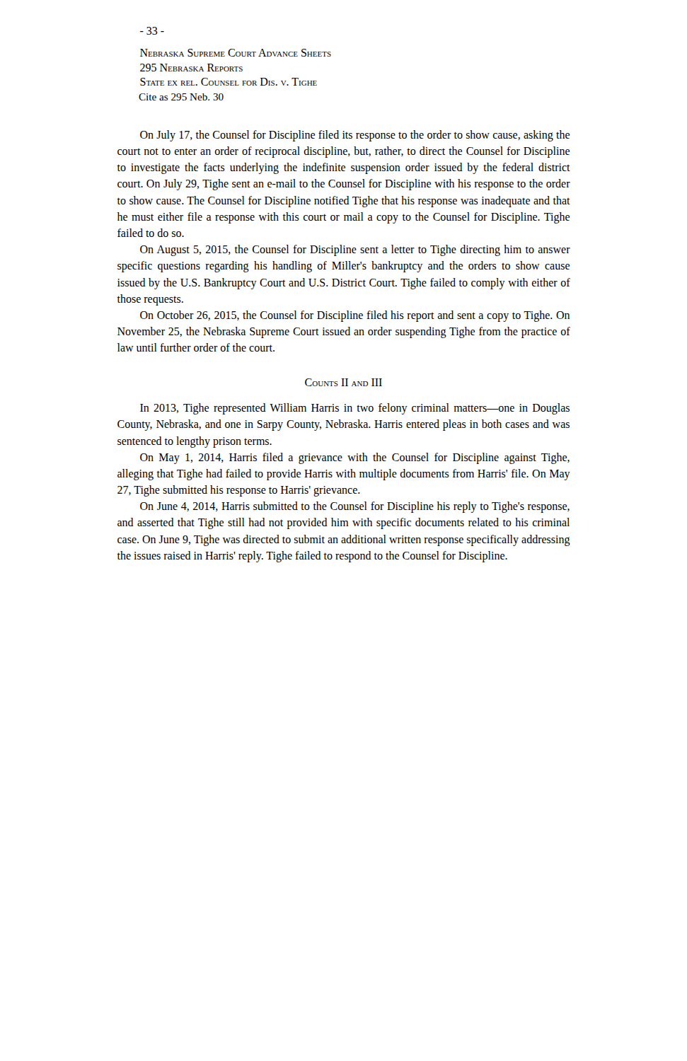- 33 -
Nebraska Supreme Court Advance Sheets
295 Nebraska Reports
State ex rel. Counsel for Dis. v. Tighe
Cite as 295 Neb. 30
On July 17, the Counsel for Discipline filed its response to the order to show cause, asking the court not to enter an order of reciprocal discipline, but, rather, to direct the Counsel for Discipline to investigate the facts underlying the indefinite suspension order issued by the federal district court. On July 29, Tighe sent an e-mail to the Counsel for Discipline with his response to the order to show cause. The Counsel for Discipline notified Tighe that his response was inadequate and that he must either file a response with this court or mail a copy to the Counsel for Discipline. Tighe failed to do so.
On August 5, 2015, the Counsel for Discipline sent a letter to Tighe directing him to answer specific questions regarding his handling of Miller's bankruptcy and the orders to show cause issued by the U.S. Bankruptcy Court and U.S. District Court. Tighe failed to comply with either of those requests.
On October 26, 2015, the Counsel for Discipline filed his report and sent a copy to Tighe. On November 25, the Nebraska Supreme Court issued an order suspending Tighe from the practice of law until further order of the court.
Counts II and III
In 2013, Tighe represented William Harris in two felony criminal matters—one in Douglas County, Nebraska, and one in Sarpy County, Nebraska. Harris entered pleas in both cases and was sentenced to lengthy prison terms.
On May 1, 2014, Harris filed a grievance with the Counsel for Discipline against Tighe, alleging that Tighe had failed to provide Harris with multiple documents from Harris' file. On May 27, Tighe submitted his response to Harris' grievance.
On June 4, 2014, Harris submitted to the Counsel for Discipline his reply to Tighe's response, and asserted that Tighe still had not provided him with specific documents related to his criminal case. On June 9, Tighe was directed to submit an additional written response specifically addressing the issues raised in Harris' reply. Tighe failed to respond to the Counsel for Discipline.